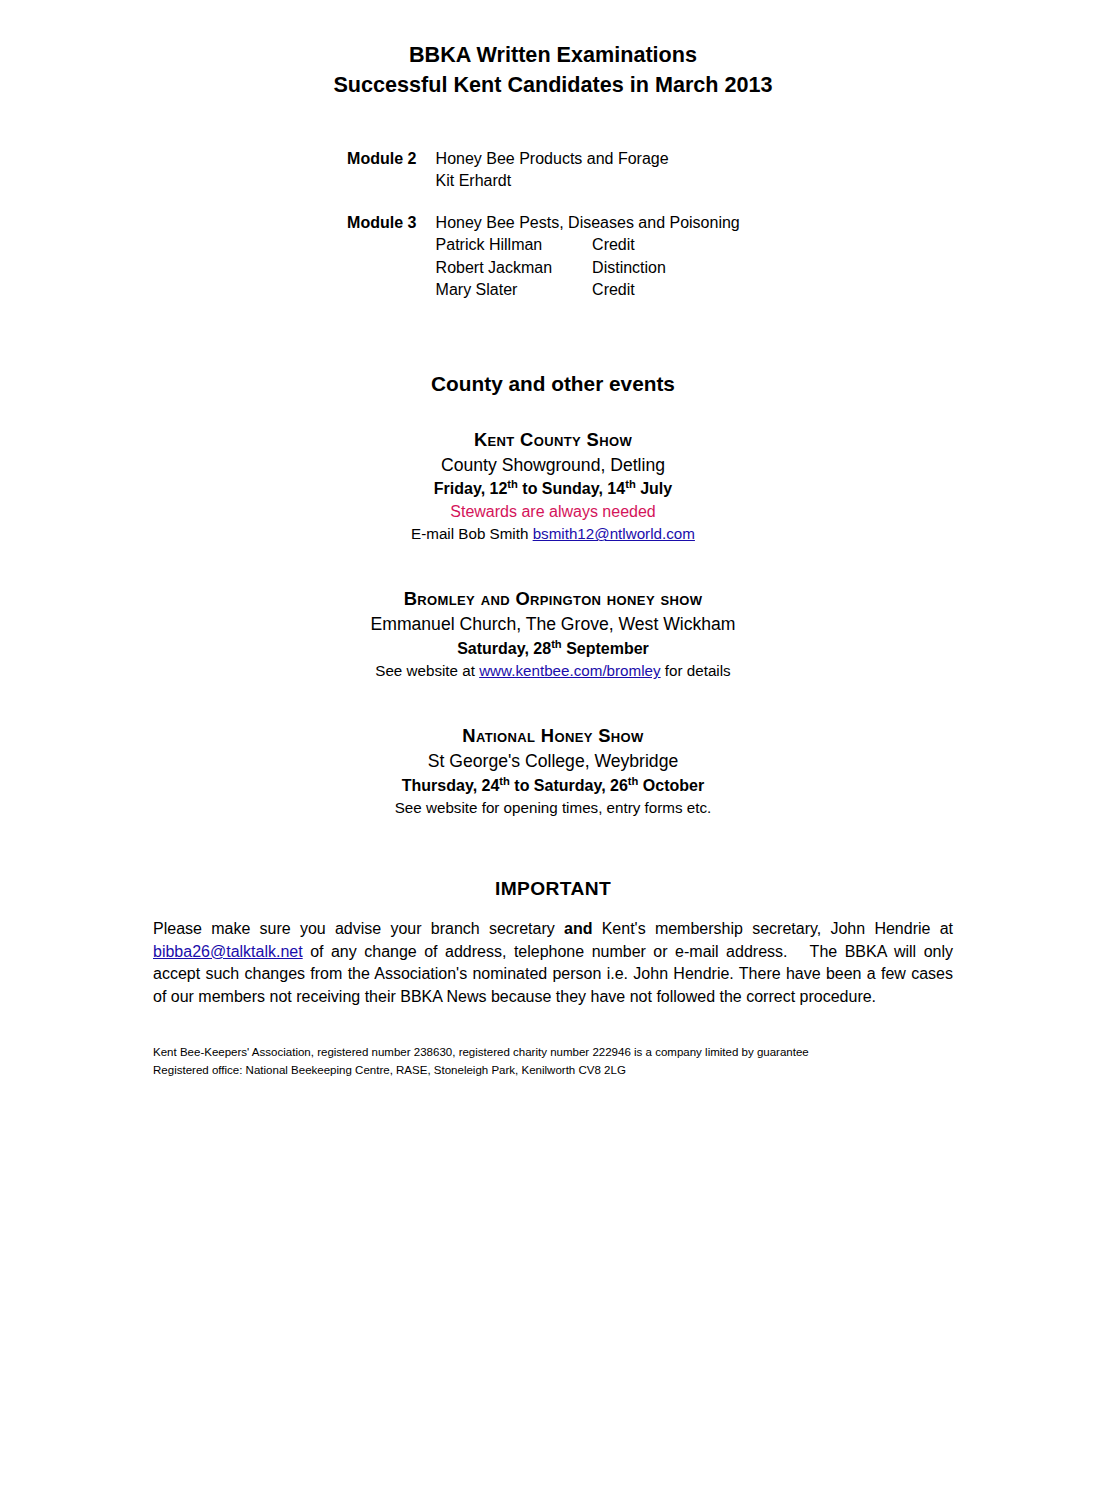BBKA Written Examinations
Successful Kent Candidates in March 2013
| Module 2 | Honey Bee Products and Forage Kit Erhardt |
| Module 3 | Honey Bee Pests, Diseases and Poisoning / Patrick Hillman / Credit / / Robert Jackman / Distinction / / Mary Slater / Credit / |
County and other events
Kent County Show
County Showground, Detling
Friday, 12th to Sunday, 14th July
Stewards are always needed
E-mail Bob Smith bsmith12@ntlworld.com
Bromley and Orpington honey show
Emmanuel Church, The Grove, West Wickham
Saturday, 28th September
See website at www.kentbee.com/bromley for details
National Honey Show
St George's College, Weybridge
Thursday, 24th to Saturday, 26th October
See website for opening times, entry forms etc.
IMPORTANT
Please make sure you advise your branch secretary and Kent's membership secretary, John Hendrie at bibba26@talktalk.net of any change of address, telephone number or e-mail address. The BBKA will only accept such changes from the Association's nominated person i.e. John Hendrie. There have been a few cases of our members not receiving their BBKA News because they have not followed the correct procedure.
Kent Bee-Keepers' Association, registered number 238630, registered charity number 222946 is a company limited by guarantee
Registered office: National Beekeeping Centre, RASE, Stoneleigh Park, Kenilworth CV8 2LG